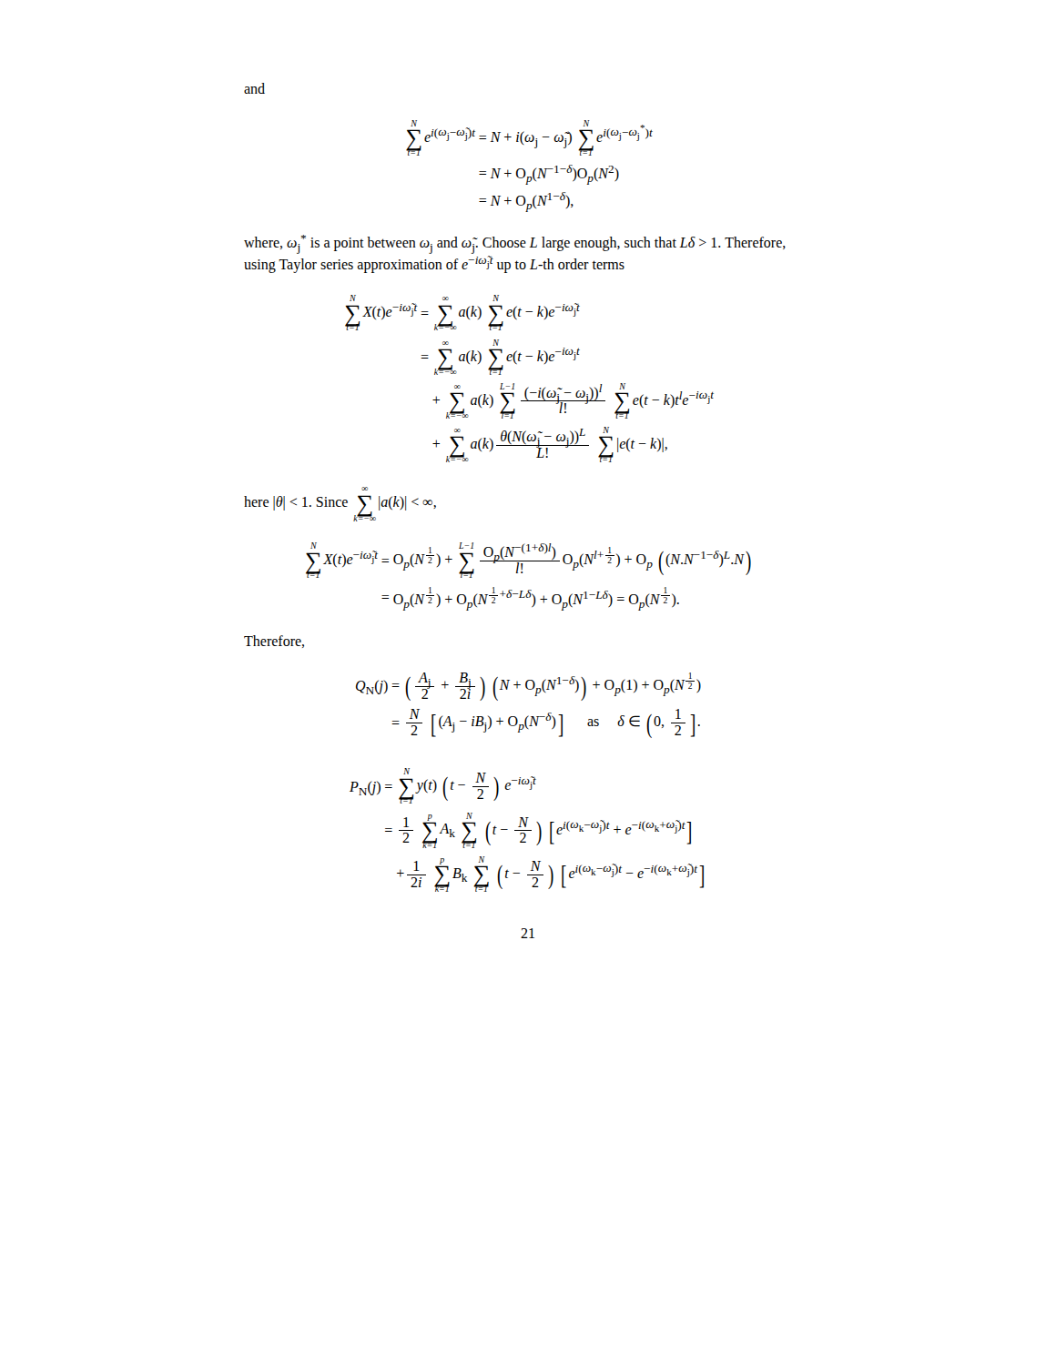and
| N ∑ t=1 e i ( ω j − ω̃ j ) t | = | N + i ( ω j − ω̃ j ) N ∑ t=1 e i ( ω j − ω j * ) t |
| | = | N + O p ( N −1− δ ) O p ( N 2 ) |
| | = | N + O p ( N 1− δ ), |
where, ωj* is a point between ωj and ω̃j. Choose L large enough, such that Lδ > 1. Therefore, using Taylor series approximation of e−iω̃jt up to L-th order terms
| N ∑ t=1 X ( t ) e − iω̃ j t | = | ∞ ∑ k=−∞ a ( k ) N ∑ t=1 e ( t − k ) e − iω̃ j t |
| | = | ∞ ∑ k=−∞ a ( k ) N ∑ t=1 e ( t − k ) e − iω j t |
| | | + ∞ ∑ k=−∞ a ( k ) L−1 ∑ l=1 (− i ( ω̃ j − ω j )) l l ! N ∑ t=1 e ( t − k ) t l e − iω j t |
| | | + ∞ ∑ k=−∞ a ( k ) θ ( N ( ω̃ j − ω j )) L L ! N ∑ t=1 / e ( t − k )/, |
here |θ| < 1. Since ∞∑k=−∞|a(k)| < ∞,
| N ∑ t=1 X ( t ) e − iω̃ j t | = | O p ( N 1 2 ) + L−1 ∑ l=1 O p ( N −(1+ δ ) l ) l ! O p ( N l + 1 2 ) + O p ( ( N . N −1− δ ) L . N ) |
| | = | O p ( N 1 2 ) + O p ( N 1 2 + δ − Lδ ) + O p ( N 1− Lδ ) = O p ( N 1 2 ). |
Therefore,
| Q N ( j ) | = | ( A j 2 + B j 2 i ) ( N + O p ( N 1− δ ) ) + O p (1) + O p ( N 1 2 ) |
| | = | N 2 [ ( A j − iB j ) + O p ( N − δ ) ] as δ ∈ ( 0, 1 2 ] . |
| P N ( j ) | = | N ∑ t=1 y ( t ) ( t − N 2 ) e − iω̃ j t |
| | = | 1 2 p ∑ k=1 A k N ∑ t=1 ( t − N 2 ) [ e i ( ω k − ω̃ j ) t + e − i ( ω k + ω̃ j ) t ] |
| | | + 1 2 i p ∑ k=1 B k N ∑ t=1 ( t − N 2 ) [ e i ( ω k − ω̃ j ) t − e − i ( ω k + ω̃ j ) t ] |
21